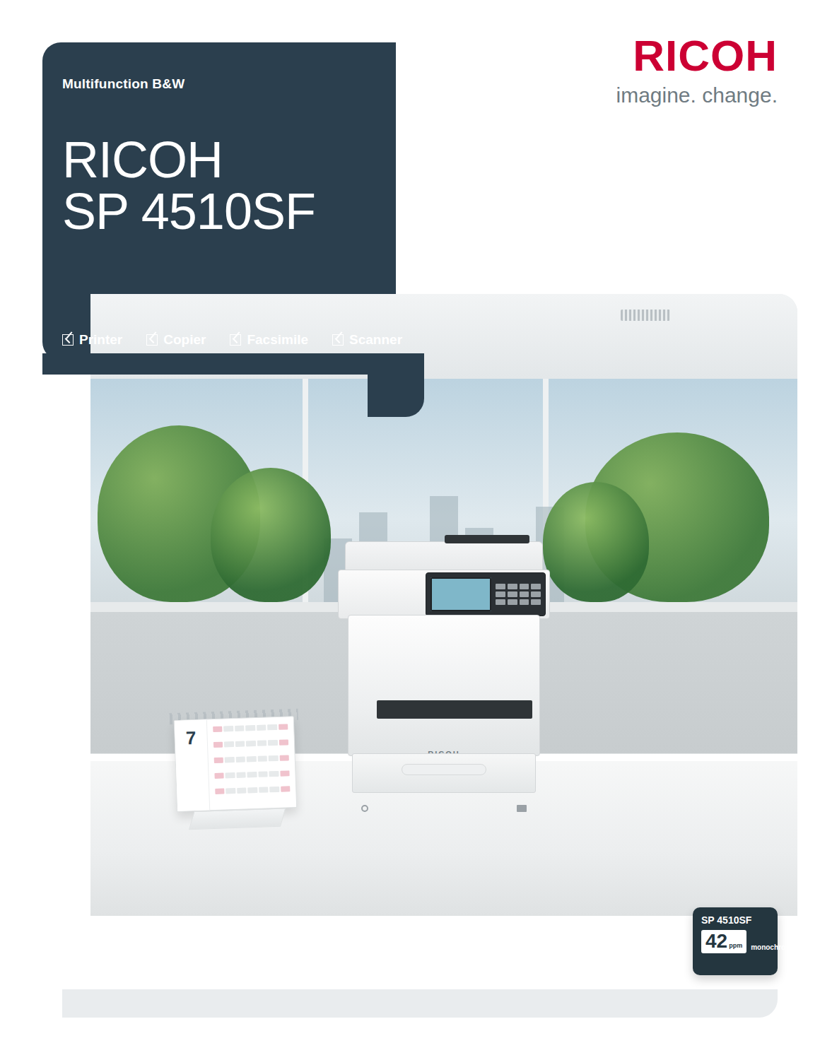RICOH
imagine. change.
Multifunction B&W
RICOHSP 4510SF
Printer
Copier
Facsimile
Scanner
RICOH
7
SP 4510SF
42 ppm monochrome